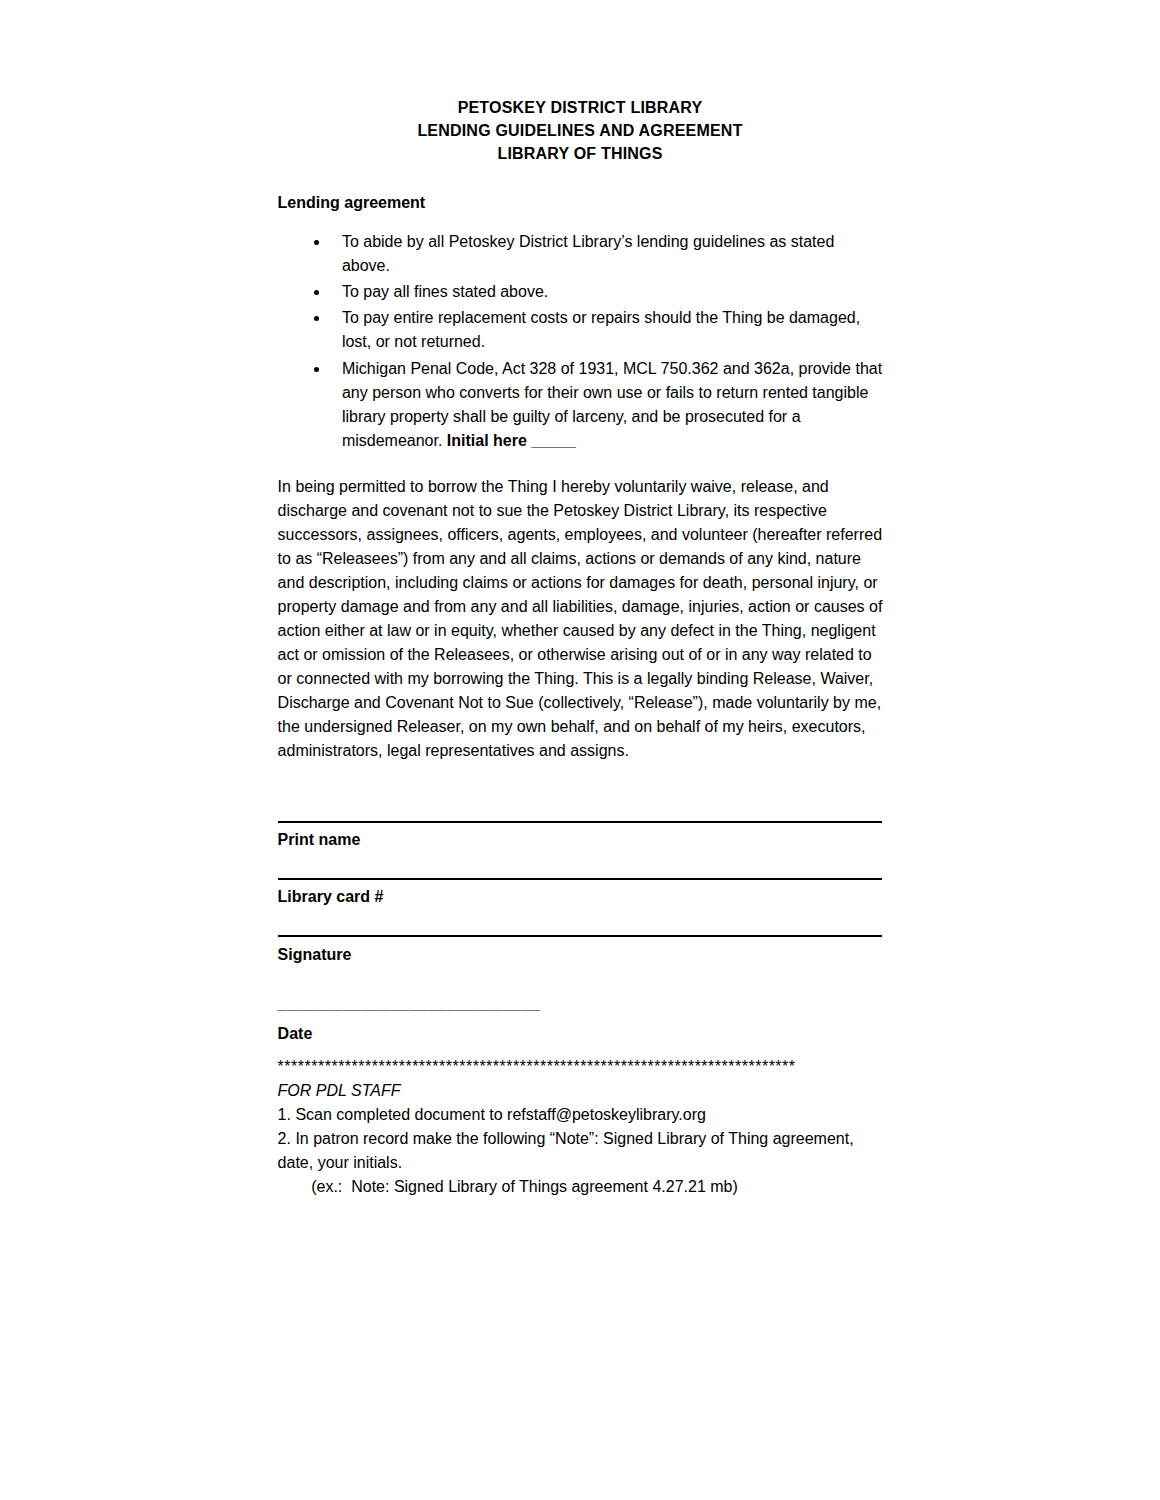PETOSKEY DISTRICT LIBRARY LENDING GUIDELINES AND AGREEMENT LIBRARY OF THINGS
Lending agreement
To abide by all Petoskey District Library’s lending guidelines as stated above.
To pay all fines stated above.
To pay entire replacement costs or repairs should the Thing be damaged, lost, or not returned.
Michigan Penal Code, Act 328 of 1931, MCL 750.362 and 362a, provide that any person who converts for their own use or fails to return rented tangible library property shall be guilty of larceny, and be prosecuted for a misdemeanor. Initial here _____
In being permitted to borrow the Thing I hereby voluntarily waive, release, and discharge and covenant not to sue the Petoskey District Library, its respective successors, assignees, officers, agents, employees, and volunteer (hereafter referred to as “Releasees”) from any and all claims, actions or demands of any kind, nature and description, including claims or actions for damages for death, personal injury, or property damage and from any and all liabilities, damage, injuries, action or causes of action either at law or in equity, whether caused by any defect in the Thing, negligent act or omission of the Releasees, or otherwise arising out of or in any way related to or connected with my borrowing the Thing. This is a legally binding Release, Waiver, Discharge and Covenant Not to Sue (collectively, “Release”), made voluntarily by me, the undersigned Releaser, on my own behalf, and on behalf of my heirs, executors, administrators, legal representatives and assigns.
Print name
Library card #
Signature
____________________________
Date
*****************************************************************************
FOR PDL STAFF
1. Scan completed document to refstaff@petoskeylibrary.org
2. In patron record make the following “Note”: Signed Library of Thing agreement, date, your initials. (ex.: Note: Signed Library of Things agreement 4.27.21 mb)